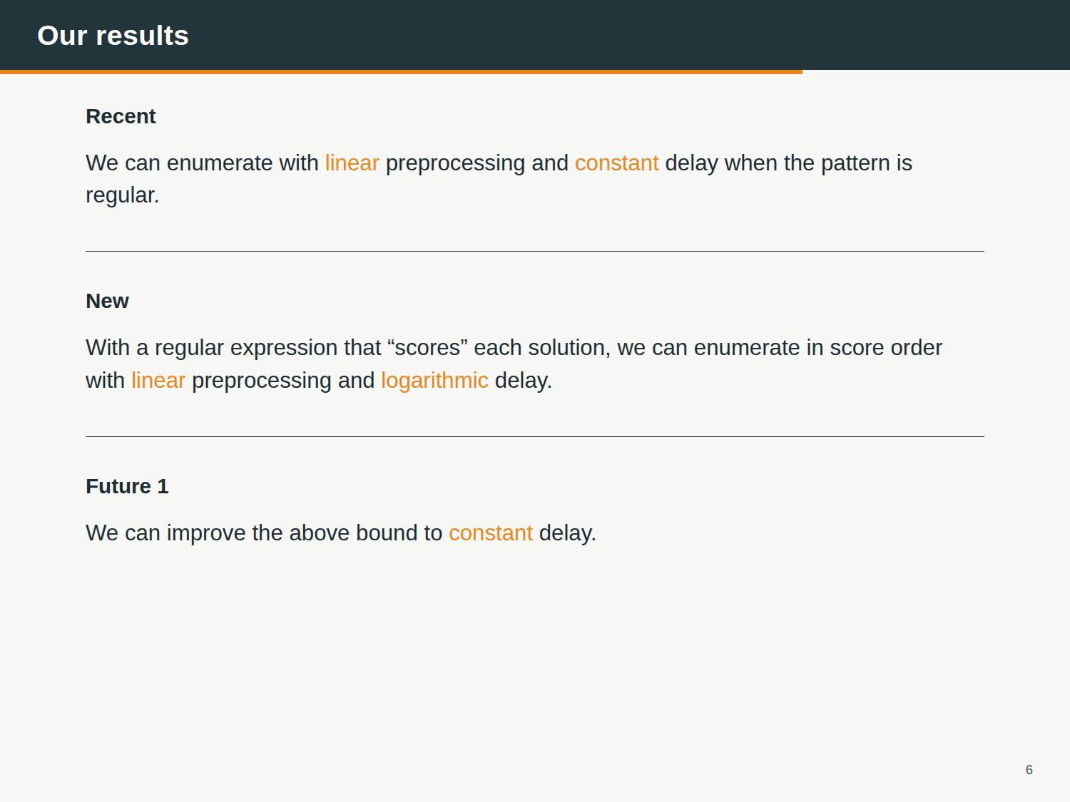Our results
Recent
We can enumerate with linear preprocessing and constant delay when the pattern is regular.
New
With a regular expression that “scores” each solution, we can enumerate in score order with linear preprocessing and logarithmic delay.
Future 1
We can improve the above bound to constant delay.
6